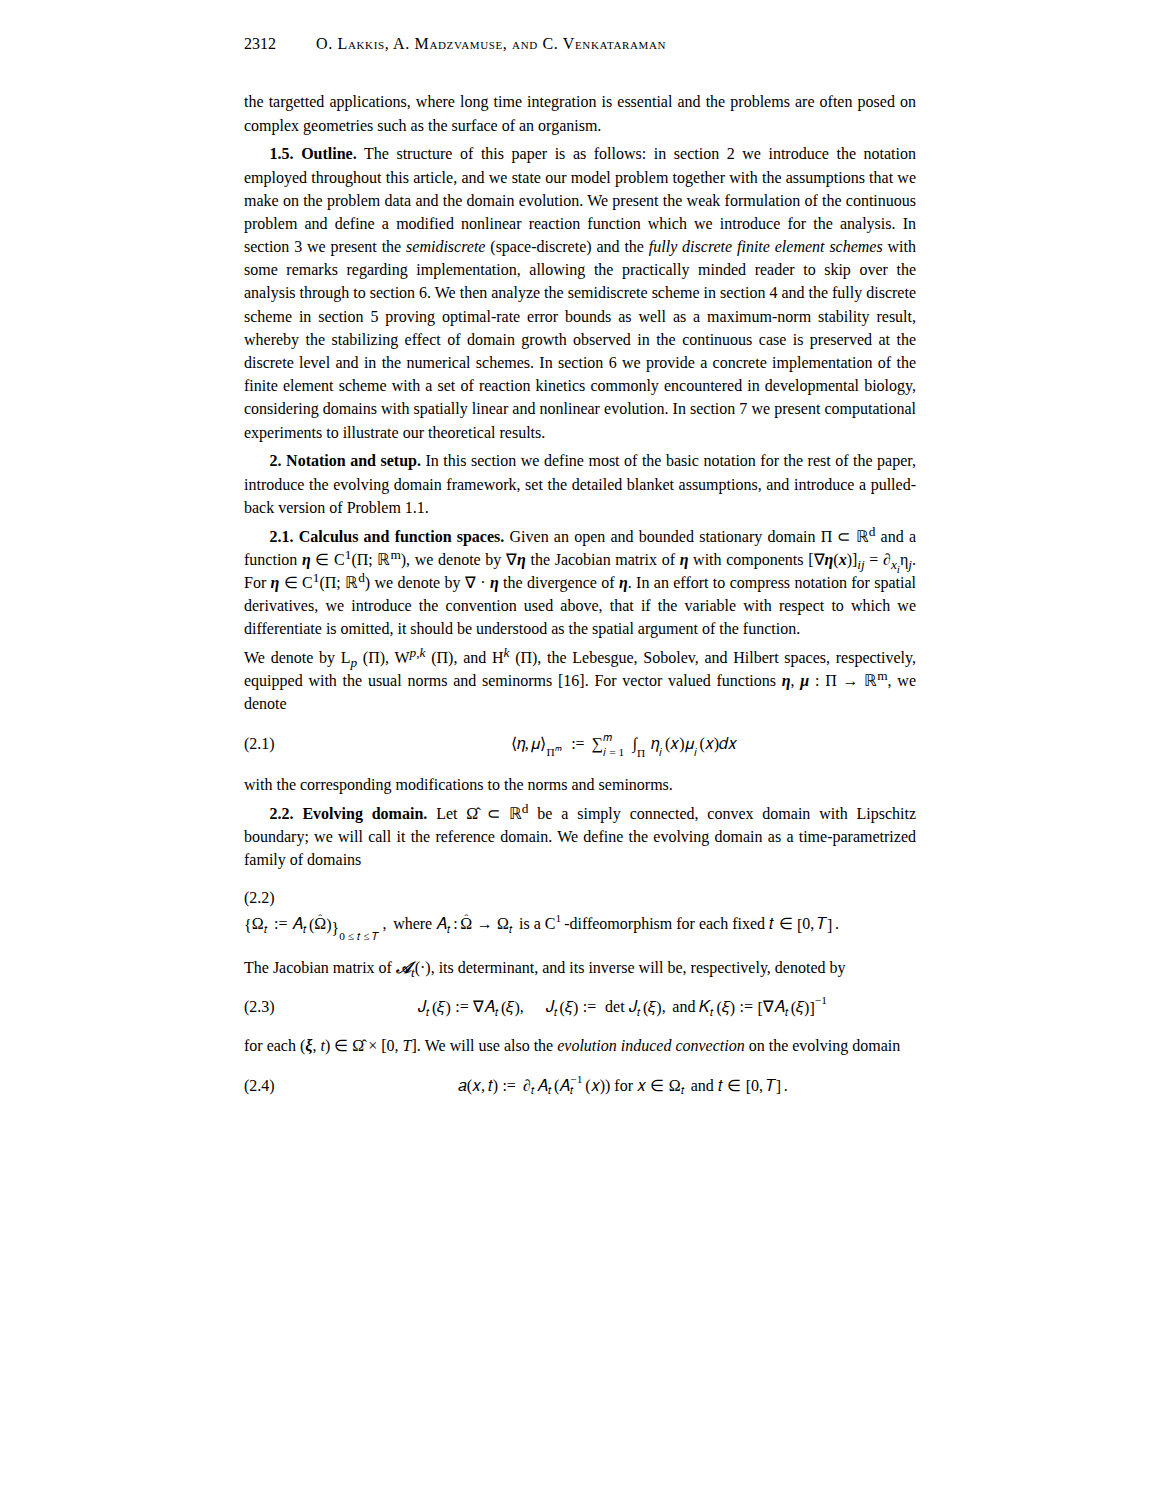2312 O. Lakkis, A. Madzvamuse, and C. Venkataraman
the targetted applications, where long time integration is essential and the problems are often posed on complex geometries such as the surface of an organism.
1.5. Outline. The structure of this paper is as follows: in section 2 we introduce the notation employed throughout this article, and we state our model problem together with the assumptions that we make on the problem data and the domain evolution. We present the weak formulation of the continuous problem and define a modified nonlinear reaction function which we introduce for the analysis. In section 3 we present the semidiscrete (space-discrete) and the fully discrete finite element schemes with some remarks regarding implementation, allowing the practically minded reader to skip over the analysis through to section 6. We then analyze the semidiscrete scheme in section 4 and the fully discrete scheme in section 5 proving optimal-rate error bounds as well as a maximum-norm stability result, whereby the stabilizing effect of domain growth observed in the continuous case is preserved at the discrete level and in the numerical schemes. In section 6 we provide a concrete implementation of the finite element scheme with a set of reaction kinetics commonly encountered in developmental biology, considering domains with spatially linear and nonlinear evolution. In section 7 we present computational experiments to illustrate our theoretical results.
2. Notation and setup. In this section we define most of the basic notation for the rest of the paper, introduce the evolving domain framework, set the detailed blanket assumptions, and introduce a pulled-back version of Problem 1.1.
2.1. Calculus and function spaces. Given an open and bounded stationary domain Π ⊂ ℝd and a function η ∈ C1(Π; ℝm), we denote by ∇η the Jacobian matrix of η with components [∇η(x)]ij = ∂xiηj. For η ∈ C1(Π; ℝd) we denote by ∇ · η the divergence of η. In an effort to compress notation for spatial derivatives, we introduce the convention used above, that if the variable with respect to which we differentiate is omitted, it should be understood as the spatial argument of the function.
We denote by Lp (Π), Wp,k (Π), and Hk (Π), the Lebesgue, Sobolev, and Hilbert spaces, respectively, equipped with the usual norms and seminorms [16]. For vector valued functions η, μ : Π → ℝm, we denote
(2.1) ⟨ η , μ ⟩ Πm := ∑ i=1 m ∫Π ηi (x) μi (x) dx
with the corresponding modifications to the norms and seminorms.
2.2. Evolving domain. Let Ω̂ ⊂ ℝd be a simply connected, convex domain with Lipschitz boundary; we will call it the reference domain. We define the evolving domain as a time-parametrized family of domains
(2.2)
{ Ωt := At (Ω̂) }0≤t≤T , where At : Ω̂ → Ωt is a C1 -diffeomorphism for each fixed t ∈ [0,T] .
The Jacobian matrix of 𝒜t(·), its determinant, and its inverse will be, respectively, denoted by
(2.3) Jt (ξ) := ∇ At (ξ) , Jt (ξ) := det Jt (ξ) , and Kt (ξ) := [ ∇ At (ξ) ] −1
for each (ξ, t) ∈ Ω̂ × [0, T]. We will use also the evolution induced convection on the evolving domain
(2.4) a (x,t) := ∂t At ( At−1 (x) ) for x ∈ Ωt and t ∈ [0,T] .